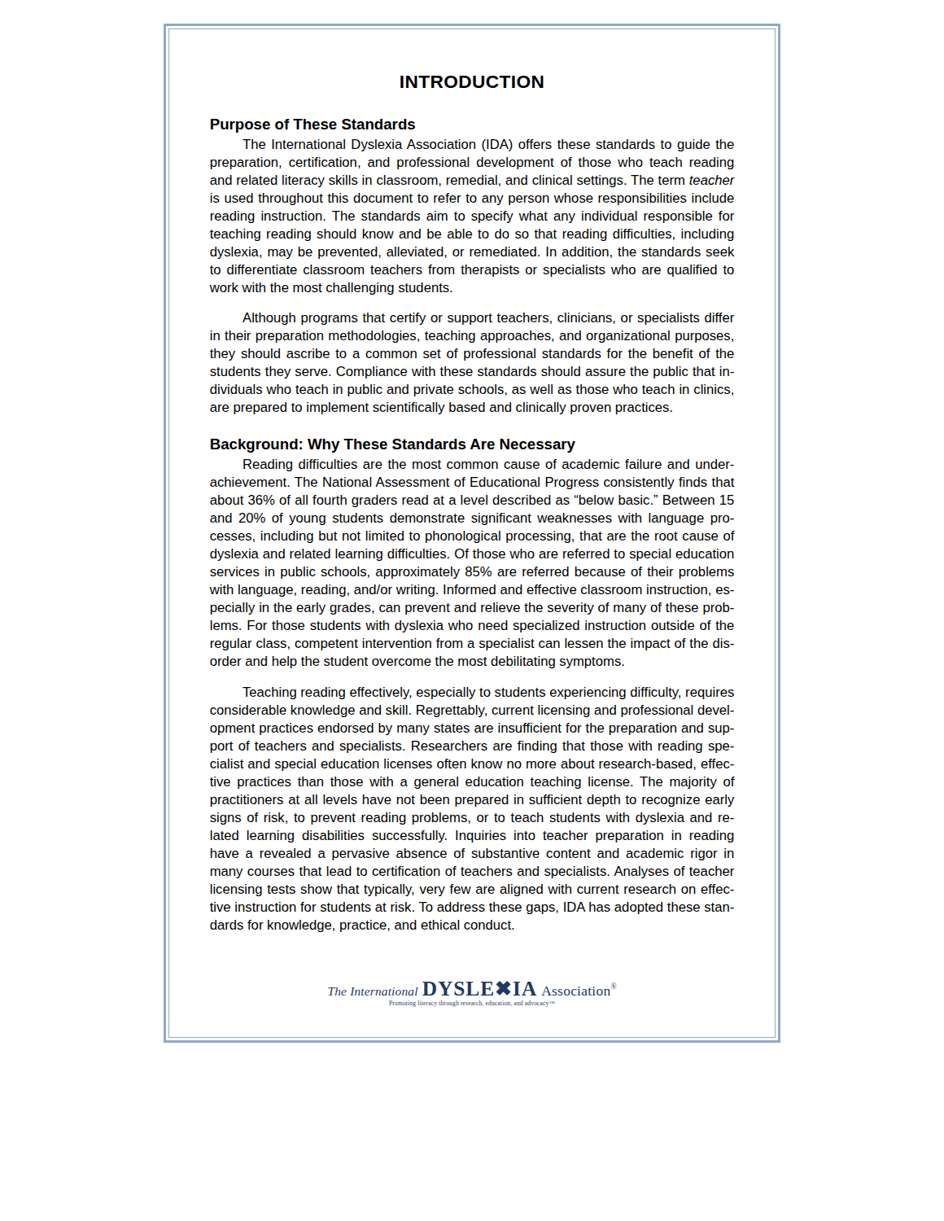INTRODUCTION
Purpose of These Standards
The International Dyslexia Association (IDA) offers these standards to guide the preparation, certification, and professional development of those who teach reading and related literacy skills in classroom, remedial, and clinical settings. The term teacher is used throughout this document to refer to any person whose responsibilities include reading instruction. The standards aim to specify what any individual responsible for teaching reading should know and be able to do so that reading difficulties, including dyslexia, may be prevented, alleviated, or remediated. In addition, the standards seek to differentiate classroom teachers from therapists or specialists who are qualified to work with the most challenging students.
Although programs that certify or support teachers, clinicians, or specialists differ in their preparation methodologies, teaching approaches, and organizational purposes, they should ascribe to a common set of professional standards for the benefit of the students they serve. Compliance with these standards should assure the public that individuals who teach in public and private schools, as well as those who teach in clinics, are prepared to implement scientifically based and clinically proven practices.
Background: Why These Standards Are Necessary
Reading difficulties are the most common cause of academic failure and underachievement. The National Assessment of Educational Progress consistently finds that about 36% of all fourth graders read at a level described as “below basic.” Between 15 and 20% of young students demonstrate significant weaknesses with language processes, including but not limited to phonological processing, that are the root cause of dyslexia and related learning difficulties. Of those who are referred to special education services in public schools, approximately 85% are referred because of their problems with language, reading, and/or writing. Informed and effective classroom instruction, especially in the early grades, can prevent and relieve the severity of many of these problems. For those students with dyslexia who need specialized instruction outside of the regular class, competent intervention from a specialist can lessen the impact of the disorder and help the student overcome the most debilitating symptoms.
Teaching reading effectively, especially to students experiencing difficulty, requires considerable knowledge and skill. Regrettably, current licensing and professional development practices endorsed by many states are insufficient for the preparation and support of teachers and specialists. Researchers are finding that those with reading specialist and special education licenses often know no more about research-based, effective practices than those with a general education teaching license. The majority of practitioners at all levels have not been prepared in sufficient depth to recognize early signs of risk, to prevent reading problems, or to teach students with dyslexia and related learning disabilities successfully. Inquiries into teacher preparation in reading have a revealed a pervasive absence of substantive content and academic rigor in many courses that lead to certification of teachers and specialists. Analyses of teacher licensing tests show that typically, very few are aligned with current research on effective instruction for students at risk. To address these gaps, IDA has adopted these standards for knowledge, practice, and ethical conduct.
The International DYSLE✖IA Association®
Promoting literacy through research, education, and advocacy™